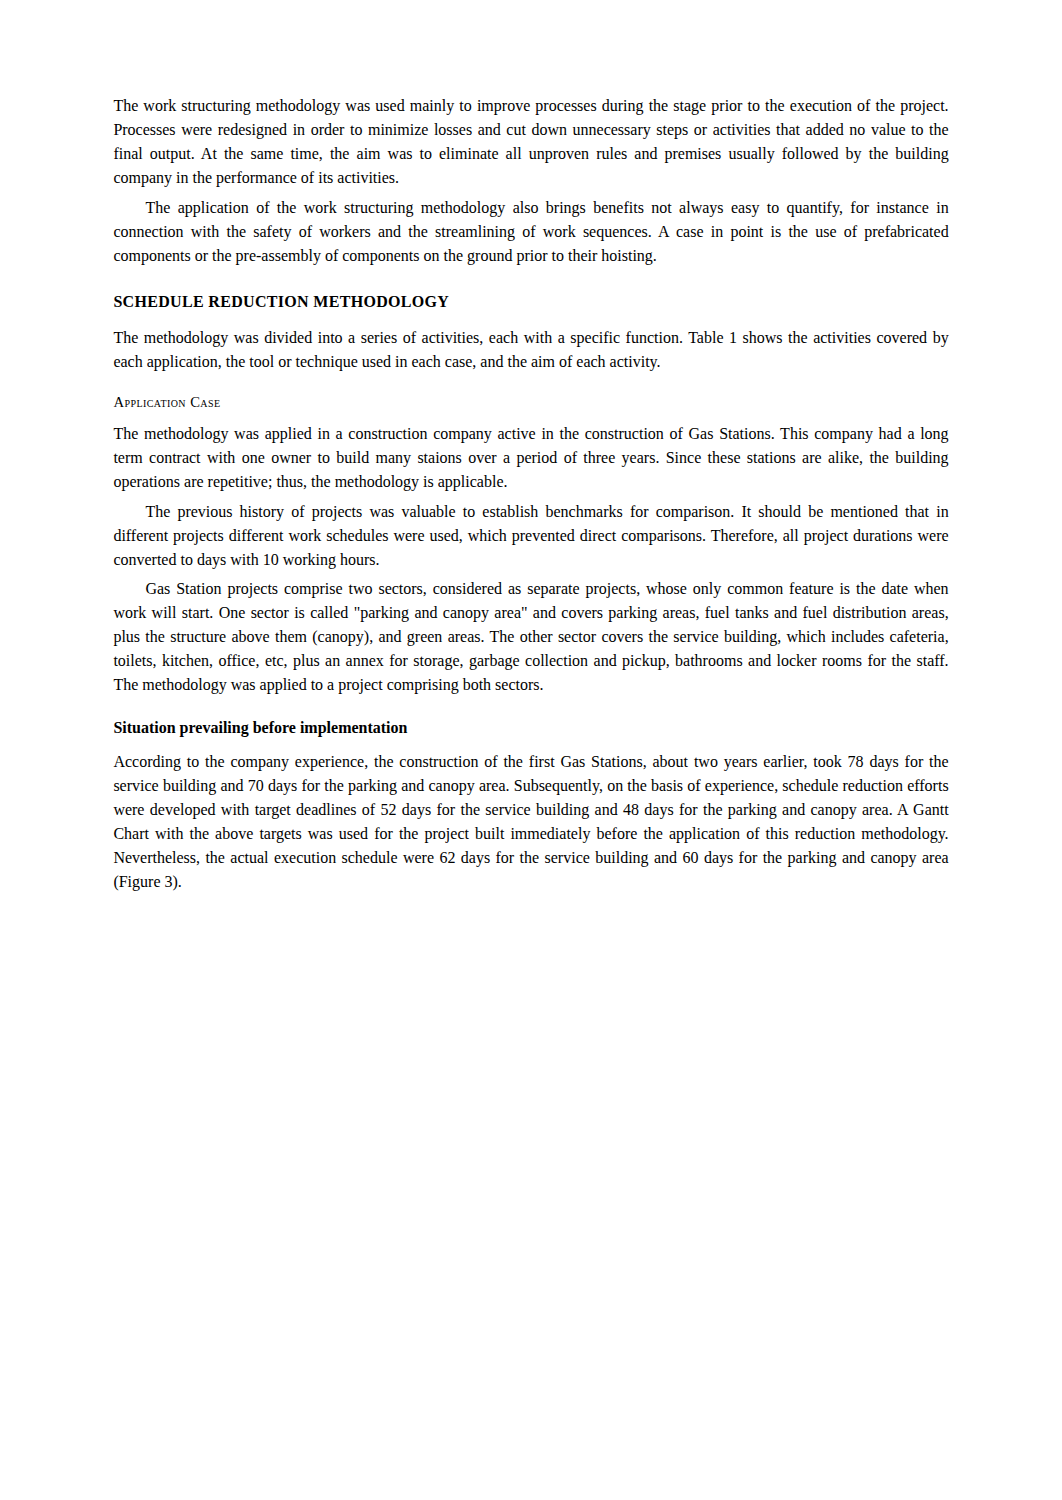The work structuring methodology was used mainly to improve processes during the stage prior to the execution of the project. Processes were redesigned in order to minimize losses and cut down unnecessary steps or activities that added no value to the final output. At the same time, the aim was to eliminate all unproven rules and premises usually followed by the building company in the performance of its activities.
The application of the work structuring methodology also brings benefits not always easy to quantify, for instance in connection with the safety of workers and the streamlining of work sequences. A case in point is the use of prefabricated components or the pre-assembly of components on the ground prior to their hoisting.
Schedule Reduction Methodology
The methodology was divided into a series of activities, each with a specific function. Table 1 shows the activities covered by each application, the tool or technique used in each case, and the aim of each activity.
Application Case
The methodology was applied in a construction company active in the construction of Gas Stations. This company had a long term contract with one owner to build many staions over a period of three years. Since these stations are alike, the building operations are repetitive; thus, the methodology is applicable.
The previous history of projects was valuable to establish benchmarks for comparison. It should be mentioned that in different projects different work schedules were used, which prevented direct comparisons. Therefore, all project durations were converted to days with 10 working hours.
Gas Station projects comprise two sectors, considered as separate projects, whose only common feature is the date when work will start. One sector is called "parking and canopy area" and covers parking areas, fuel tanks and fuel distribution areas, plus the structure above them (canopy), and green areas. The other sector covers the service building, which includes cafeteria, toilets, kitchen, office, etc, plus an annex for storage, garbage collection and pickup, bathrooms and locker rooms for the staff. The methodology was applied to a project comprising both sectors.
Situation prevailing before implementation
According to the company experience, the construction of the first Gas Stations, about two years earlier, took 78 days for the service building and 70 days for the parking and canopy area. Subsequently, on the basis of experience, schedule reduction efforts were developed with target deadlines of 52 days for the service building and 48 days for the parking and canopy area. A Gantt Chart with the above targets was used for the project built immediately before the application of this reduction methodology. Nevertheless, the actual execution schedule were 62 days for the service building and 60 days for the parking and canopy area (Figure 3).